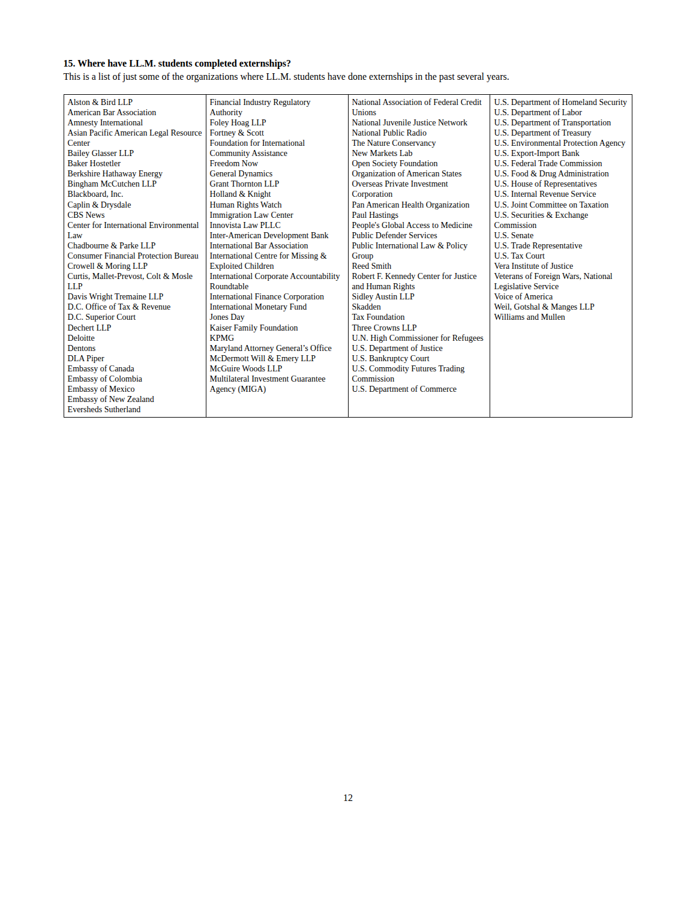15. Where have LL.M. students completed externships?
This is a list of just some of the organizations where LL.M. students have done externships in the past several years.
| Alston & Bird LLP American Bar Association Amnesty International Asian Pacific American Legal Resource Center Bailey Glasser LLP Baker Hostetler Berkshire Hathaway Energy Bingham McCutchen LLP Blackboard, Inc. Caplin & Drysdale CBS News Center for International Environmental Law Chadbourne & Parke LLP Consumer Financial Protection Bureau Crowell & Moring LLP Curtis, Mallet-Prevost, Colt & Mosle LLP Davis Wright Tremaine LLP D.C. Office of Tax & Revenue D.C. Superior Court Dechert LLP Deloitte Dentons DLA Piper Embassy of Canada Embassy of Colombia Embassy of Mexico Embassy of New Zealand Eversheds Sutherland | Financial Industry Regulatory Authority Foley Hoag LLP Fortney & Scott Foundation for International Community Assistance Freedom Now General Dynamics Grant Thornton LLP Holland & Knight Human Rights Watch Immigration Law Center Innovista Law PLLC Inter-American Development Bank International Bar Association International Centre for Missing & Exploited Children International Corporate Accountability Roundtable International Finance Corporation International Monetary Fund Jones Day Kaiser Family Foundation KPMG Maryland Attorney General’s Office McDermott Will & Emery LLP McGuire Woods LLP Multilateral Investment Guarantee Agency (MIGA) | National Association of Federal Credit Unions National Juvenile Justice Network National Public Radio The Nature Conservancy New Markets Lab Open Society Foundation Organization of American States Overseas Private Investment Corporation Pan American Health Organization Paul Hastings People's Global Access to Medicine Public Defender Services Public International Law & Policy Group Reed Smith Robert F. Kennedy Center for Justice and Human Rights Sidley Austin LLP Skadden Tax Foundation Three Crowns LLP U.N. High Commissioner for Refugees U.S. Department of Justice U.S. Bankruptcy Court U.S. Commodity Futures Trading Commission U.S. Department of Commerce | U.S. Department of Homeland Security U.S. Department of Labor U.S. Department of Transportation U.S. Department of Treasury U.S. Environmental Protection Agency U.S. Export-Import Bank U.S. Federal Trade Commission U.S. Food & Drug Administration U.S. House of Representatives U.S. Internal Revenue Service U.S. Joint Committee on Taxation U.S. Securities & Exchange Commission U.S. Senate U.S. Trade Representative U.S. Tax Court Vera Institute of Justice Veterans of Foreign Wars, National Legislative Service Voice of America Weil, Gotshal & Manges LLP Williams and Mullen |
12